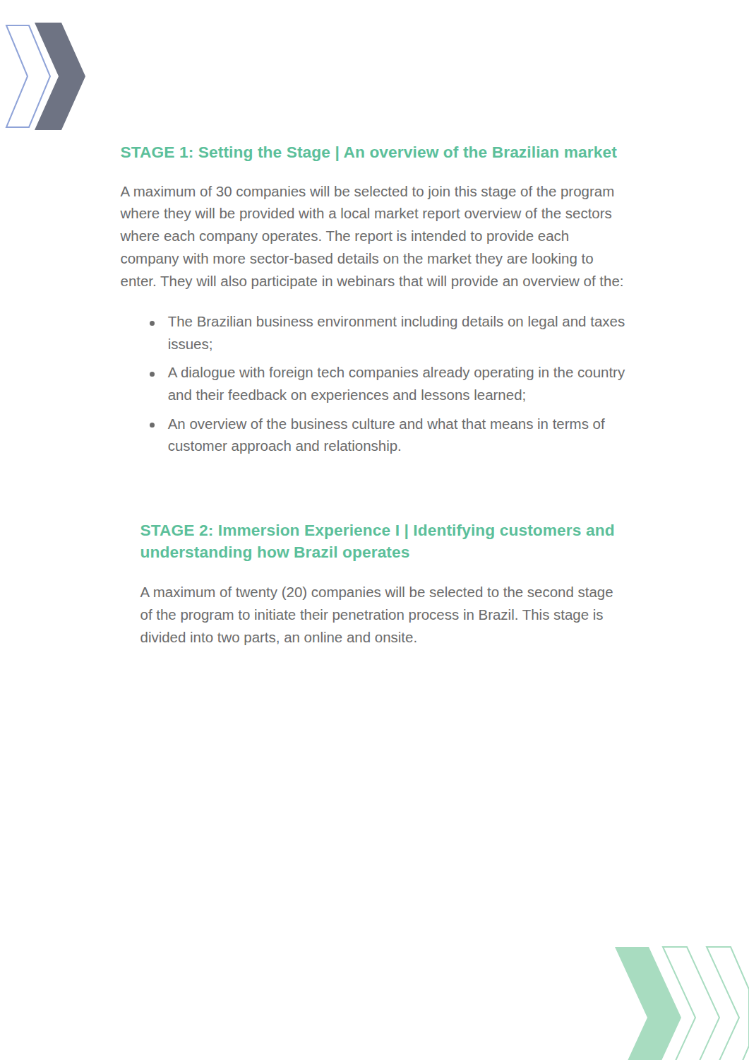STAGE 1: Setting the Stage | An overview of the Brazilian market
A maximum of 30 companies will be selected to join this stage of the program where they will be provided with a local market report overview of the sectors where each company operates. The report is intended to provide each company with more sector-based details on the market they are looking to enter. They will also participate in webinars that will provide an overview of the:
The Brazilian business environment including details on legal and taxes issues;
A dialogue with foreign tech companies already operating in the country and their feedback on experiences and lessons learned;
An overview of the business culture and what that means in terms of customer approach and relationship.
STAGE 2: Immersion Experience I | Identifying customers and understanding how Brazil operates
A maximum of twenty (20) companies will be selected to the second stage of the program to initiate their penetration process in Brazil. This stage is divided into two parts, an online and onsite.